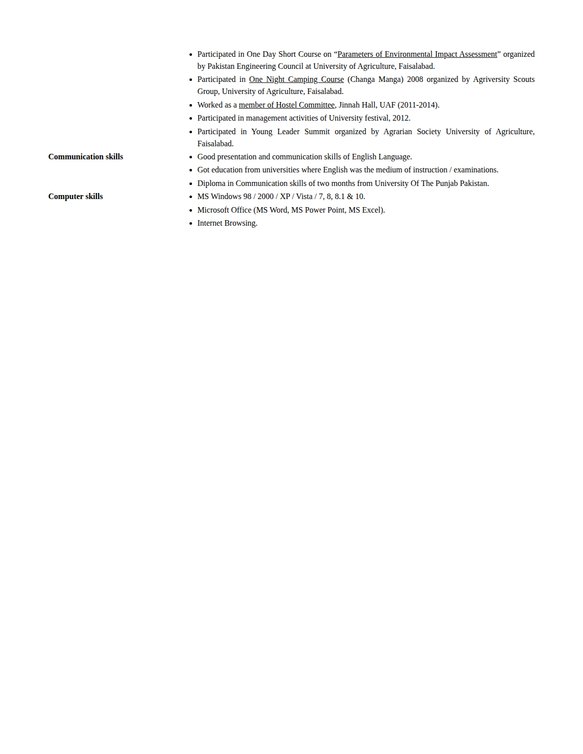| | Participated in One Day Short Course on “ Parameters of Environmental Impact Assessment ” organized by Pakistan Engineering Council at University of Agriculture, Faisalabad. Participated in One Night Camping Course (Changa Manga) 2008 organized by Agriversity Scouts Group, University of Agriculture, Faisalabad. Worked as a member of Hostel Committee , Jinnah Hall, UAF (2011-2014). Participated in management activities of University festival, 2012. Participated in Young Leader Summit organized by Agrarian Society University of Agriculture, Faisalabad. |
| Communication skills | Good presentation and communication skills of English Language. Got education from universities where English was the medium of instruction / examinations. Diploma in Communication skills of two months from University Of The Punjab Pakistan. |
| Computer skills | MS Windows 98 / 2000 / XP / Vista / 7, 8, 8.1 & 10. Microsoft Office (MS Word, MS Power Point, MS Excel). Internet Browsing. |